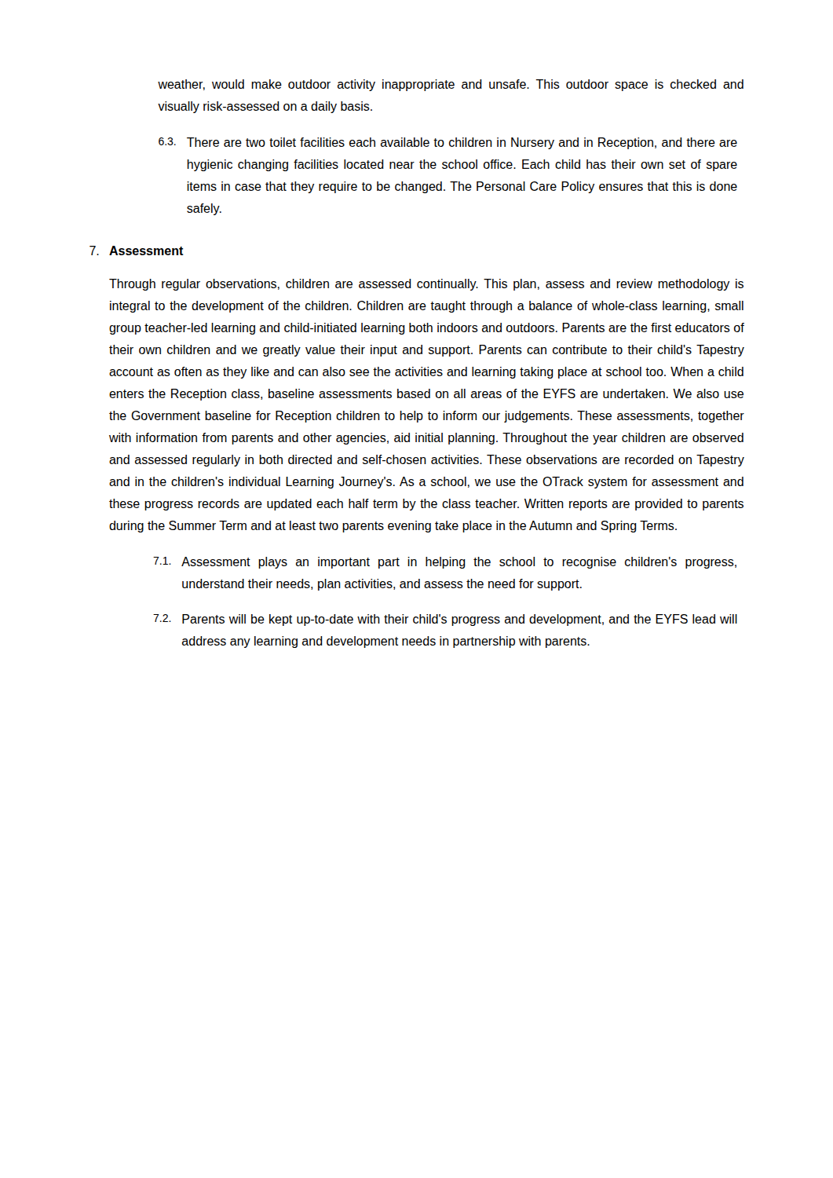weather, would make outdoor activity inappropriate and unsafe. This outdoor space is checked and visually risk-assessed on a daily basis.
6.3. There are two toilet facilities each available to children in Nursery and in Reception, and there are hygienic changing facilities located near the school office. Each child has their own set of spare items in case that they require to be changed. The Personal Care Policy ensures that this is done safely.
7. Assessment
Through regular observations, children are assessed continually. This plan, assess and review methodology is integral to the development of the children. Children are taught through a balance of whole-class learning, small group teacher-led learning and child-initiated learning both indoors and outdoors. Parents are the first educators of their own children and we greatly value their input and support. Parents can contribute to their child's Tapestry account as often as they like and can also see the activities and learning taking place at school too. When a child enters the Reception class, baseline assessments based on all areas of the EYFS are undertaken. We also use the Government baseline for Reception children to help to inform our judgements. These assessments, together with information from parents and other agencies, aid initial planning. Throughout the year children are observed and assessed regularly in both directed and self-chosen activities. These observations are recorded on Tapestry and in the children's individual Learning Journey's. As a school, we use the OTrack system for assessment and these progress records are updated each half term by the class teacher. Written reports are provided to parents during the Summer Term and at least two parents evening take place in the Autumn and Spring Terms.
7.1. Assessment plays an important part in helping the school to recognise children's progress, understand their needs, plan activities, and assess the need for support.
7.2. Parents will be kept up-to-date with their child's progress and development, and the EYFS lead will address any learning and development needs in partnership with parents.